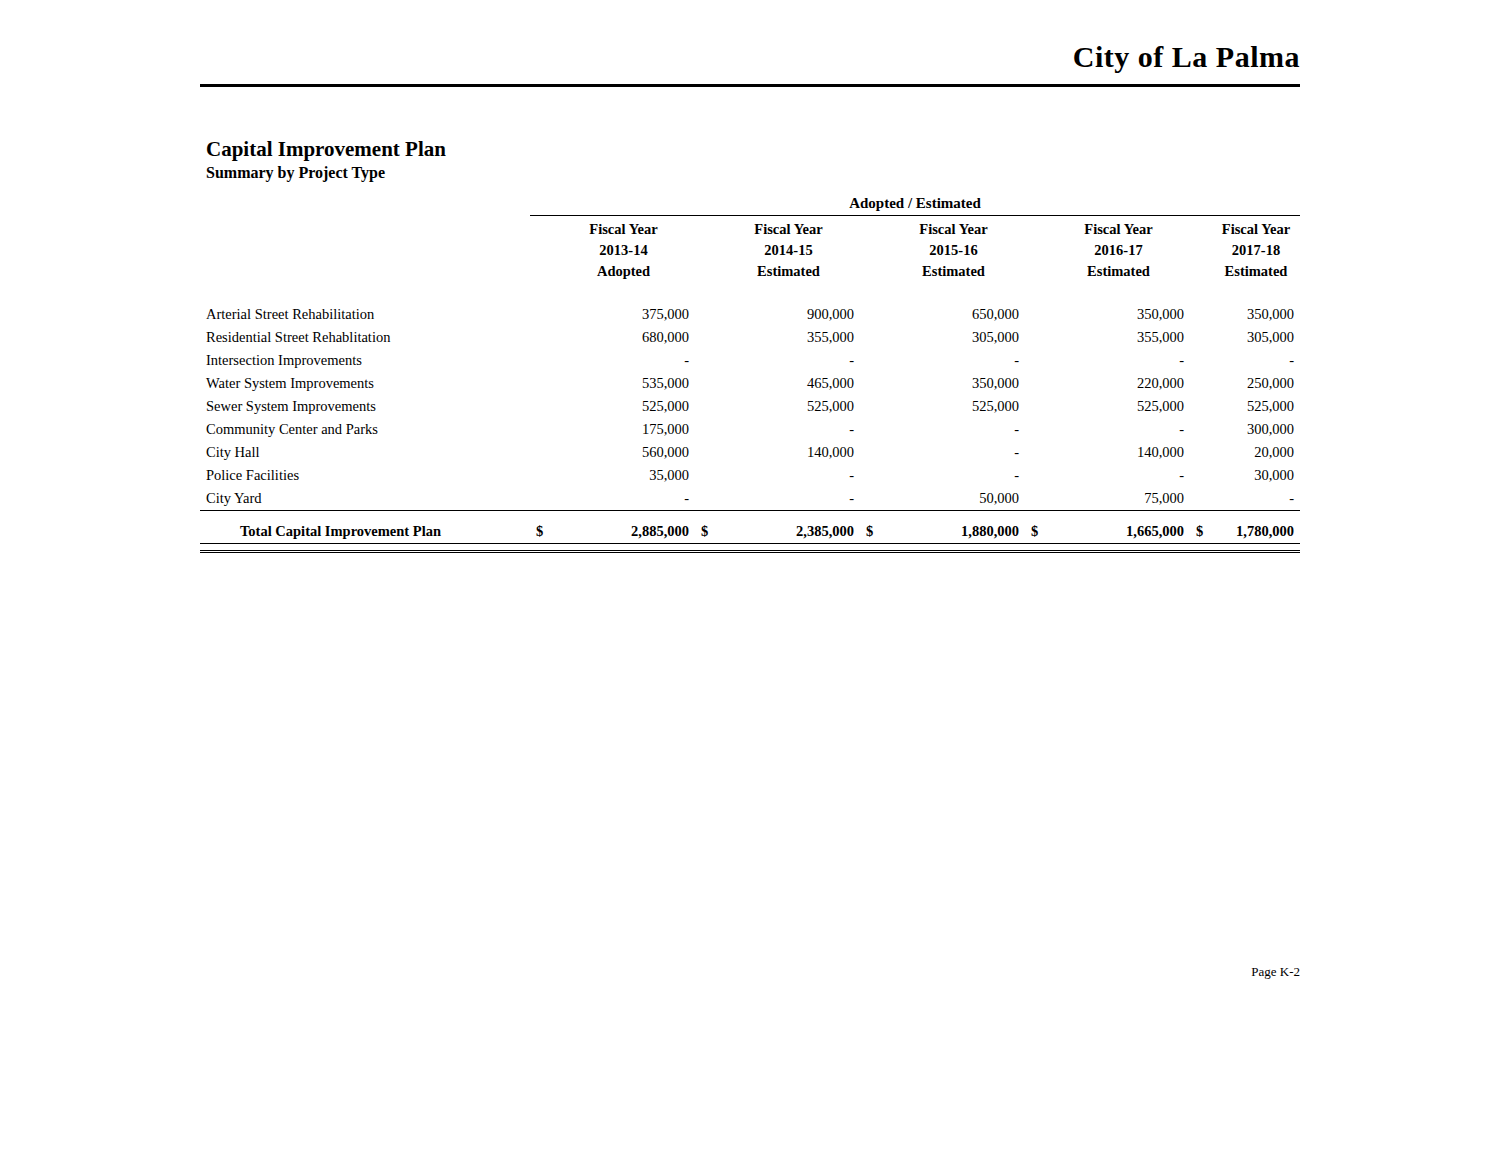City of La Palma
Capital Improvement Plan
Summary by Project Type
| | Adopted / Estimated |
| --- | --- |
| | | Fiscal Year 2013-14 Adopted | | Fiscal Year 2014-15 Estimated | | Fiscal Year 2015-16 Estimated | | Fiscal Year 2016-17 Estimated | | Fiscal Year 2017-18 Estimated |
| Arterial Street Rehabilitation | | 375,000 | | 900,000 | | 650,000 | | 350,000 | | 350,000 |
| Residential Street Rehablitation | | 680,000 | | 355,000 | | 305,000 | | 355,000 | | 305,000 |
| Intersection Improvements | | - | | - | | - | | - | | - |
| Water System Improvements | | 535,000 | | 465,000 | | 350,000 | | 220,000 | | 250,000 |
| Sewer System Improvements | | 525,000 | | 525,000 | | 525,000 | | 525,000 | | 525,000 |
| Community Center and Parks | | 175,000 | | - | | - | | - | | 300,000 |
| City Hall | | 560,000 | | 140,000 | | - | | 140,000 | | 20,000 |
| Police Facilities | | 35,000 | | - | | - | | - | | 30,000 |
| City Yard | | - | | - | | 50,000 | | 75,000 | | - |
| Total Capital Improvement Plan | $ | 2,885,000 | $ | 2,385,000 | $ | 1,880,000 | $ | 1,665,000 | $ | 1,780,000 |
Page K-2